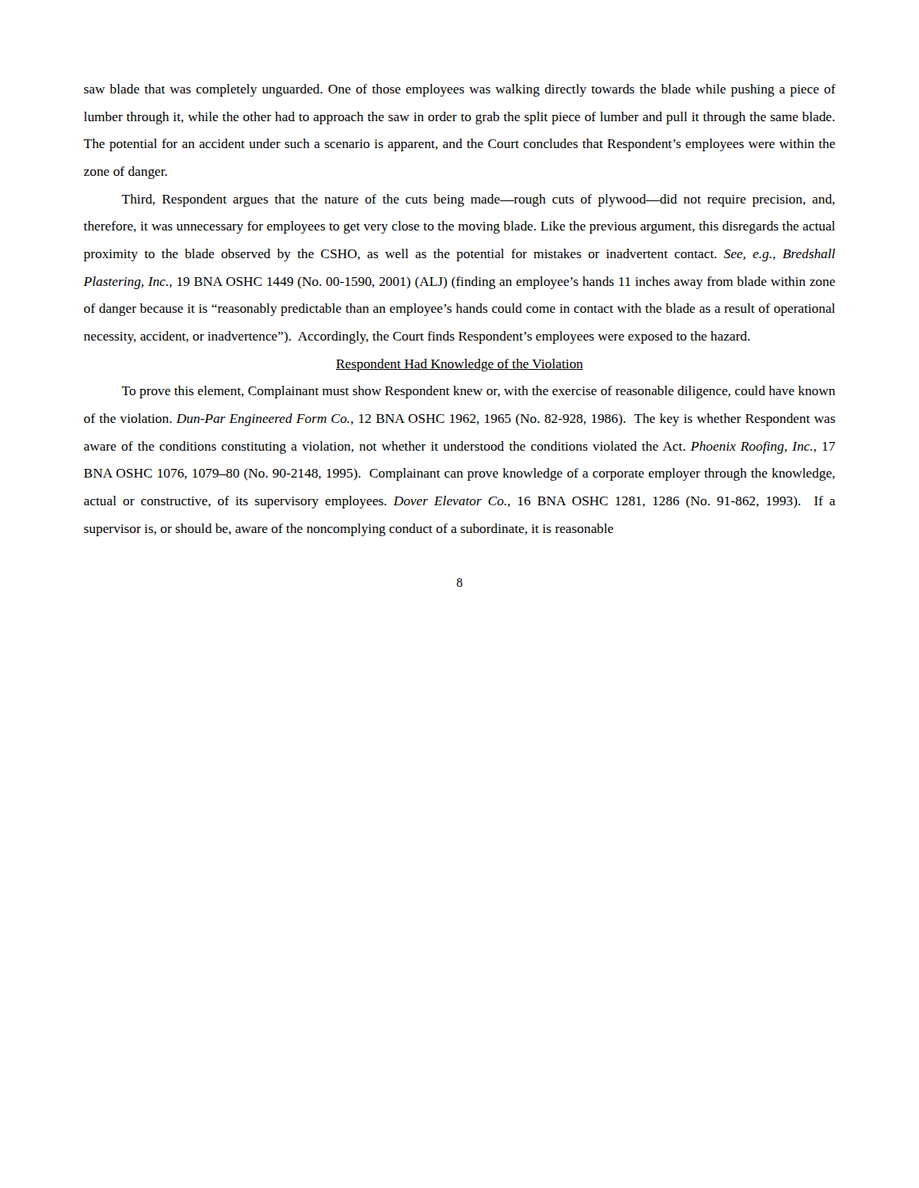saw blade that was completely unguarded. One of those employees was walking directly towards the blade while pushing a piece of lumber through it, while the other had to approach the saw in order to grab the split piece of lumber and pull it through the same blade. The potential for an accident under such a scenario is apparent, and the Court concludes that Respondent’s employees were within the zone of danger.
Third, Respondent argues that the nature of the cuts being made—rough cuts of plywood—did not require precision, and, therefore, it was unnecessary for employees to get very close to the moving blade. Like the previous argument, this disregards the actual proximity to the blade observed by the CSHO, as well as the potential for mistakes or inadvertent contact. See, e.g., Bredshall Plastering, Inc., 19 BNA OSHC 1449 (No. 00-1590, 2001) (ALJ) (finding an employee’s hands 11 inches away from blade within zone of danger because it is “reasonably predictable than an employee’s hands could come in contact with the blade as a result of operational necessity, accident, or inadvertence”). Accordingly, the Court finds Respondent’s employees were exposed to the hazard.
Respondent Had Knowledge of the Violation
To prove this element, Complainant must show Respondent knew or, with the exercise of reasonable diligence, could have known of the violation. Dun-Par Engineered Form Co., 12 BNA OSHC 1962, 1965 (No. 82-928, 1986). The key is whether Respondent was aware of the conditions constituting a violation, not whether it understood the conditions violated the Act. Phoenix Roofing, Inc., 17 BNA OSHC 1076, 1079–80 (No. 90-2148, 1995). Complainant can prove knowledge of a corporate employer through the knowledge, actual or constructive, of its supervisory employees. Dover Elevator Co., 16 BNA OSHC 1281, 1286 (No. 91-862, 1993). If a supervisor is, or should be, aware of the noncomplying conduct of a subordinate, it is reasonable
8